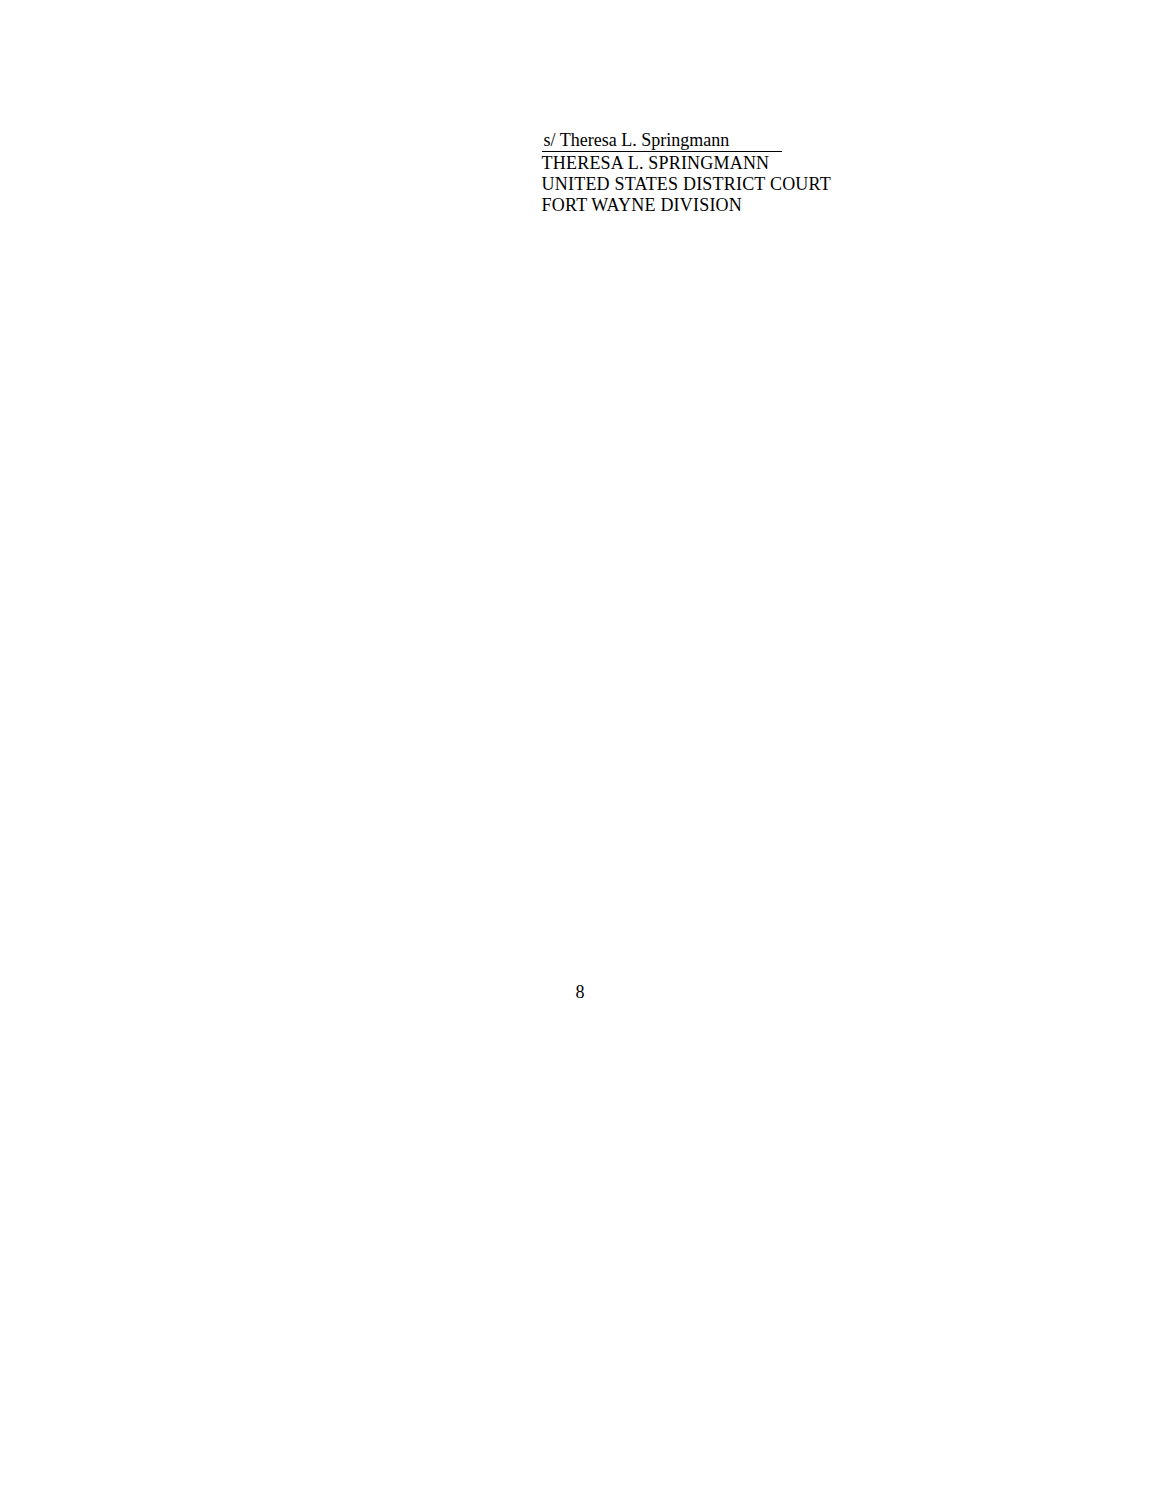s/ Theresa L. Springmann
THERESA L. SPRINGMANN
UNITED STATES DISTRICT COURT
FORT WAYNE DIVISION
8